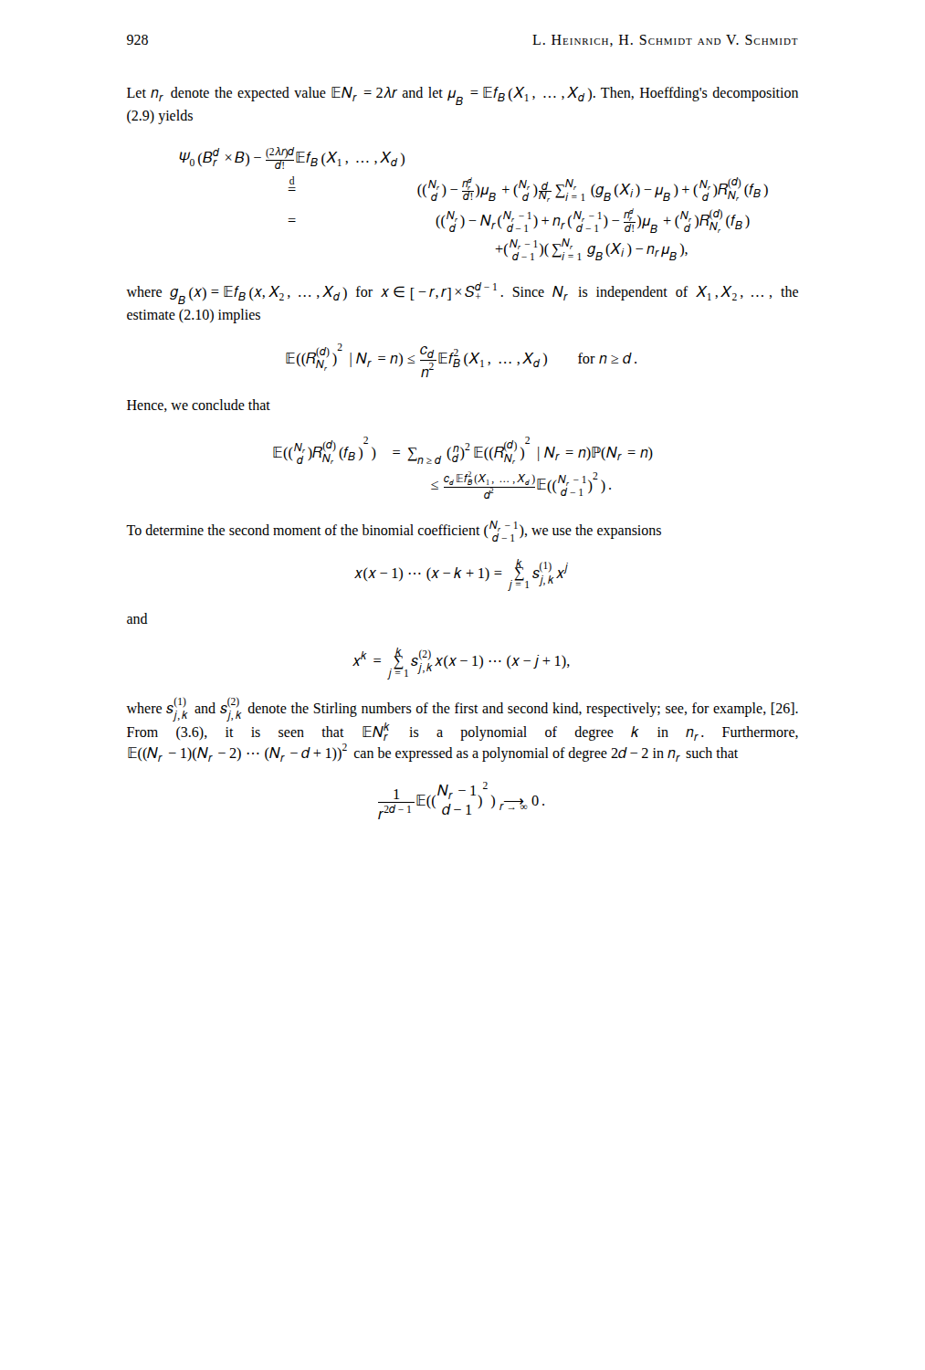928 L. Heinrich, H. Schmidt and V. Schmidt
Let nr denote the expected value 𝔼Nr=2λr and let μB=𝔼fB(X1,…,Xd). Then, Hoeffding's decomposition (2.9) yields
Ψ0(Brd×B) − (2λr)dd! 𝔼fB(X1,…,Xd) =d ( (Nrd) − nrdd! ) μB + (Nrd) dNr ∑i=1Nr (gB(Xi)−μB) + (Nrd) RNr(d) (fB) = ( (Nrd) − Nr (Nr−1d−1) + nr (Nr−1d−1) − nrdd! ) μB + (Nrd) RNr(d) (fB) + (Nr−1d−1) ( ∑i=1Nr gB(Xi) − nrμB ),
where gB(x)=𝔼fB(x,X2,…,Xd) for x∈[−r,r]×S+d−1. Since Nr is independent of X1,X2,…, the estimate (2.10) implies
𝔼( (RNr(d))2 |Nr=n) ≤ cdn2 𝔼fB2(X1,…,Xd) for n≥d.
Hence, we conclude that
𝔼( (Nrd)RNr(d)(fB)2 ) = ∑n≥d (nd)2 𝔼((RNr(d))2|Nr=n) ℙ(Nr=n) ≤ cd𝔼fB2(X1,…,Xd) d2 𝔼( (Nr−1d−1)2 ).
To determine the second moment of the binomial coefficient (Nr−1d−1), we use the expansions
x(x−1)⋯(x−k+1) = ∑j=1k sj,k(1) xj
and
xk = ∑j=1k sj,k(2) x(x−1)⋯(x−j+1),
where sj,k(1) and sj,k(2) denote the Stirling numbers of the first and second kind, respectively; see, for example, [26]. From (3.6), it is seen that 𝔼Nrk is a polynomial of degree k in nr. Furthermore, 𝔼((Nr−1)(Nr−2)⋯(Nr−d+1))2 can be expressed as a polynomial of degree 2d−2 in nr such that
1r2d−1 𝔼( (Nr−1d−1)2 ) ⟶r→∞ 0.